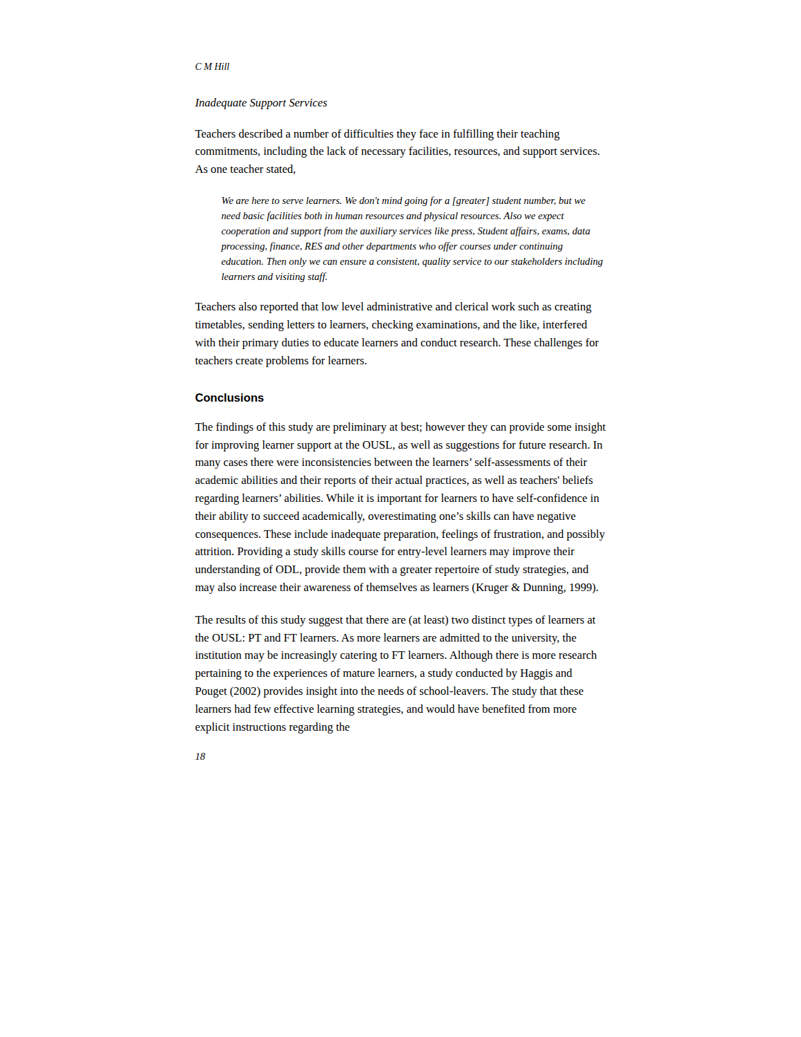C M Hill
Inadequate Support Services
Teachers described a number of difficulties they face in fulfilling their teaching commitments, including the lack of necessary facilities, resources, and support services. As one teacher stated,
We are here to serve learners. We don't mind going for a [greater] student number, but we need basic facilities both in human resources and physical resources. Also we expect cooperation and support from the auxiliary services like press, Student affairs, exams, data processing, finance, RES and other departments who offer courses under continuing education. Then only we can ensure a consistent, quality service to our stakeholders including learners and visiting staff.
Teachers also reported that low level administrative and clerical work such as creating timetables, sending letters to learners, checking examinations, and the like, interfered with their primary duties to educate learners and conduct research. These challenges for teachers create problems for learners.
Conclusions
The findings of this study are preliminary at best; however they can provide some insight for improving learner support at the OUSL, as well as suggestions for future research. In many cases there were inconsistencies between the learners’ self-assessments of their academic abilities and their reports of their actual practices, as well as teachers' beliefs regarding learners’ abilities. While it is important for learners to have self-confidence in their ability to succeed academically, overestimating one’s skills can have negative consequences. These include inadequate preparation, feelings of frustration, and possibly attrition. Providing a study skills course for entry-level learners may improve their understanding of ODL, provide them with a greater repertoire of study strategies, and may also increase their awareness of themselves as learners (Kruger & Dunning, 1999).
The results of this study suggest that there are (at least) two distinct types of learners at the OUSL: PT and FT learners. As more learners are admitted to the university, the institution may be increasingly catering to FT learners. Although there is more research pertaining to the experiences of mature learners, a study conducted by Haggis and Pouget (2002) provides insight into the needs of school-leavers. The study that these learners had few effective learning strategies, and would have benefited from more explicit instructions regarding the
18